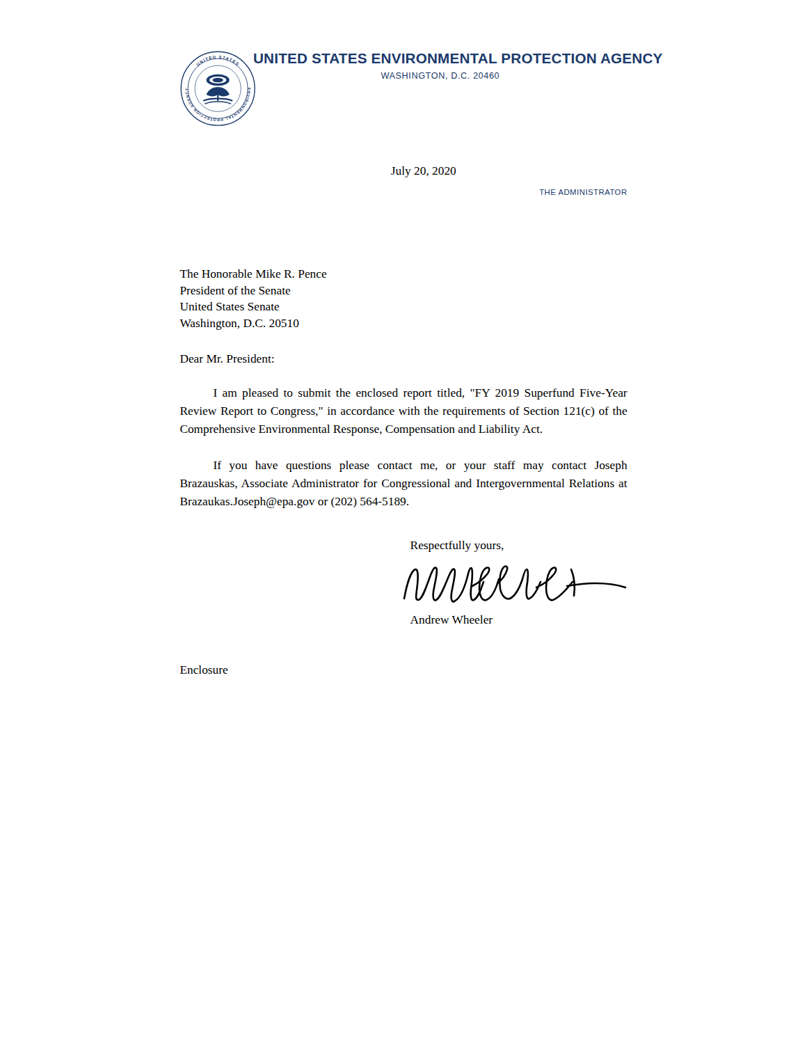UNITED STATES ENVIRONMENTAL PROTECTION AGENCY
UNITED STATES ENVIRONMENTAL PROTECTION AGENCY
WASHINGTON, D.C. 20460
July 20, 2020
THE ADMINISTRATOR
The Honorable Mike R. Pence
President of the Senate
United States Senate
Washington, D.C. 20510
Dear Mr. President:
I am pleased to submit the enclosed report titled, "FY 2019 Superfund Five-Year Review Report to Congress," in accordance with the requirements of Section 121(c) of the Comprehensive Environmental Response, Compensation and Liability Act.
If you have questions please contact me, or your staff may contact Joseph Brazauskas, Associate Administrator for Congressional and Intergovernmental Relations at Brazaukas.Joseph@epa.gov or (202) 564-5189.
Respectfully yours,
Andrew Wheeler
Enclosure